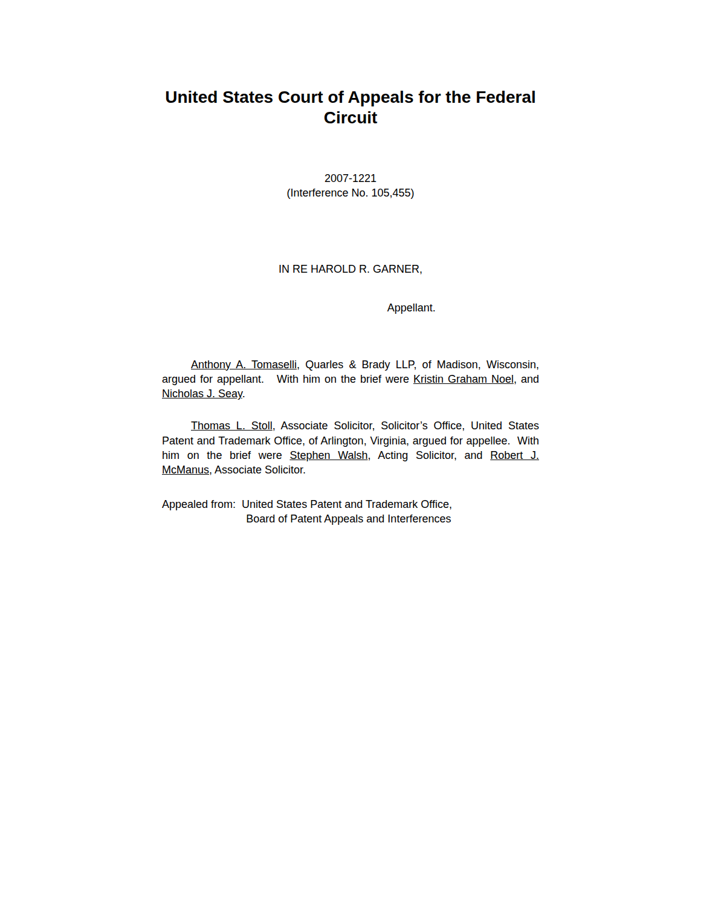United States Court of Appeals for the Federal Circuit
2007-1221
(Interference No. 105,455)
IN RE HAROLD R. GARNER,
Appellant.
Anthony A. Tomaselli, Quarles & Brady LLP, of Madison, Wisconsin, argued for appellant. With him on the brief were Kristin Graham Noel, and Nicholas J. Seay.
Thomas L. Stoll, Associate Solicitor, Solicitor’s Office, United States Patent and Trademark Office, of Arlington, Virginia, argued for appellee. With him on the brief were Stephen Walsh, Acting Solicitor, and Robert J. McManus, Associate Solicitor.
Appealed from: United States Patent and Trademark Office, Board of Patent Appeals and Interferences